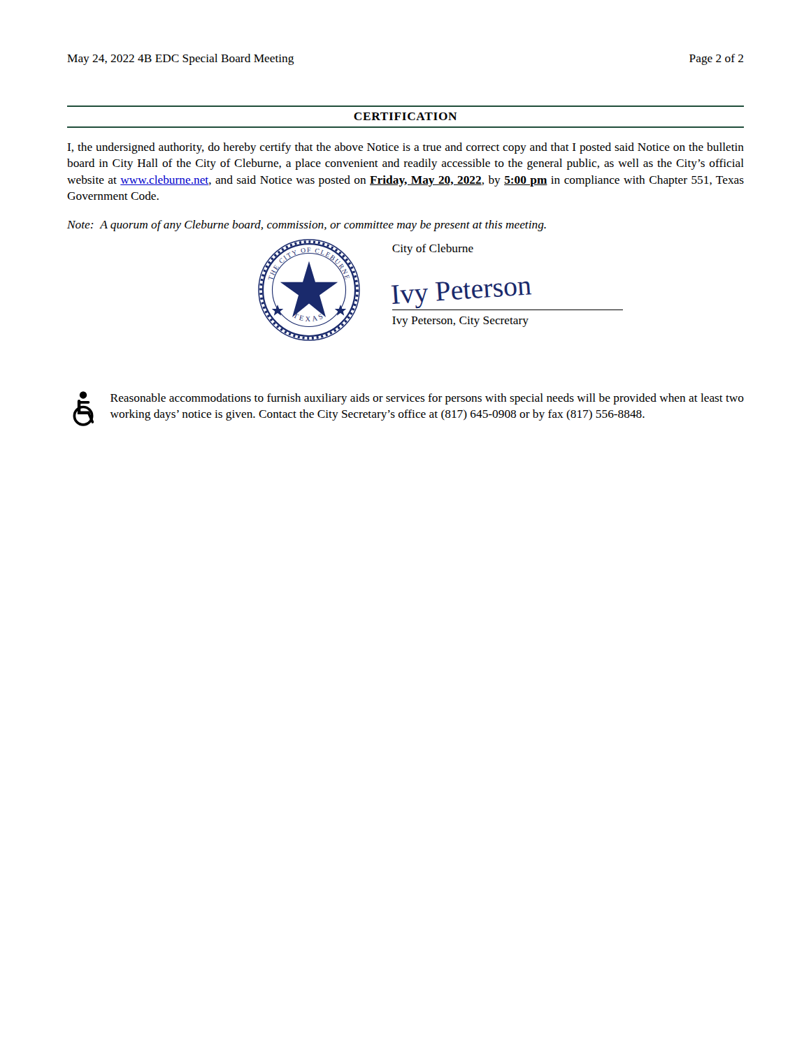May 24, 2022 4B EDC Special Board Meeting Page 2 of 2
CERTIFICATION
I, the undersigned authority, do hereby certify that the above Notice is a true and correct copy and that I posted said Notice on the bulletin board in City Hall of the City of Cleburne, a place convenient and readily accessible to the general public, as well as the City’s official website at www.cleburne.net, and said Notice was posted on Friday, May 20, 2022, by 5:00 pm in compliance with Chapter 551, Texas Government Code.
Note: A quorum of any Cleburne board, commission, or committee may be present at this meeting.
THE CITY OF CLEBURNE TEXAS
City of Cleburne
Ivy Peterson
Ivy Peterson, City Secretary
Reasonable accommodations to furnish auxiliary aids or services for persons with special needs will be provided when at least two working days’ notice is given. Contact the City Secretary’s office at (817) 645-0908 or by fax (817) 556-8848.